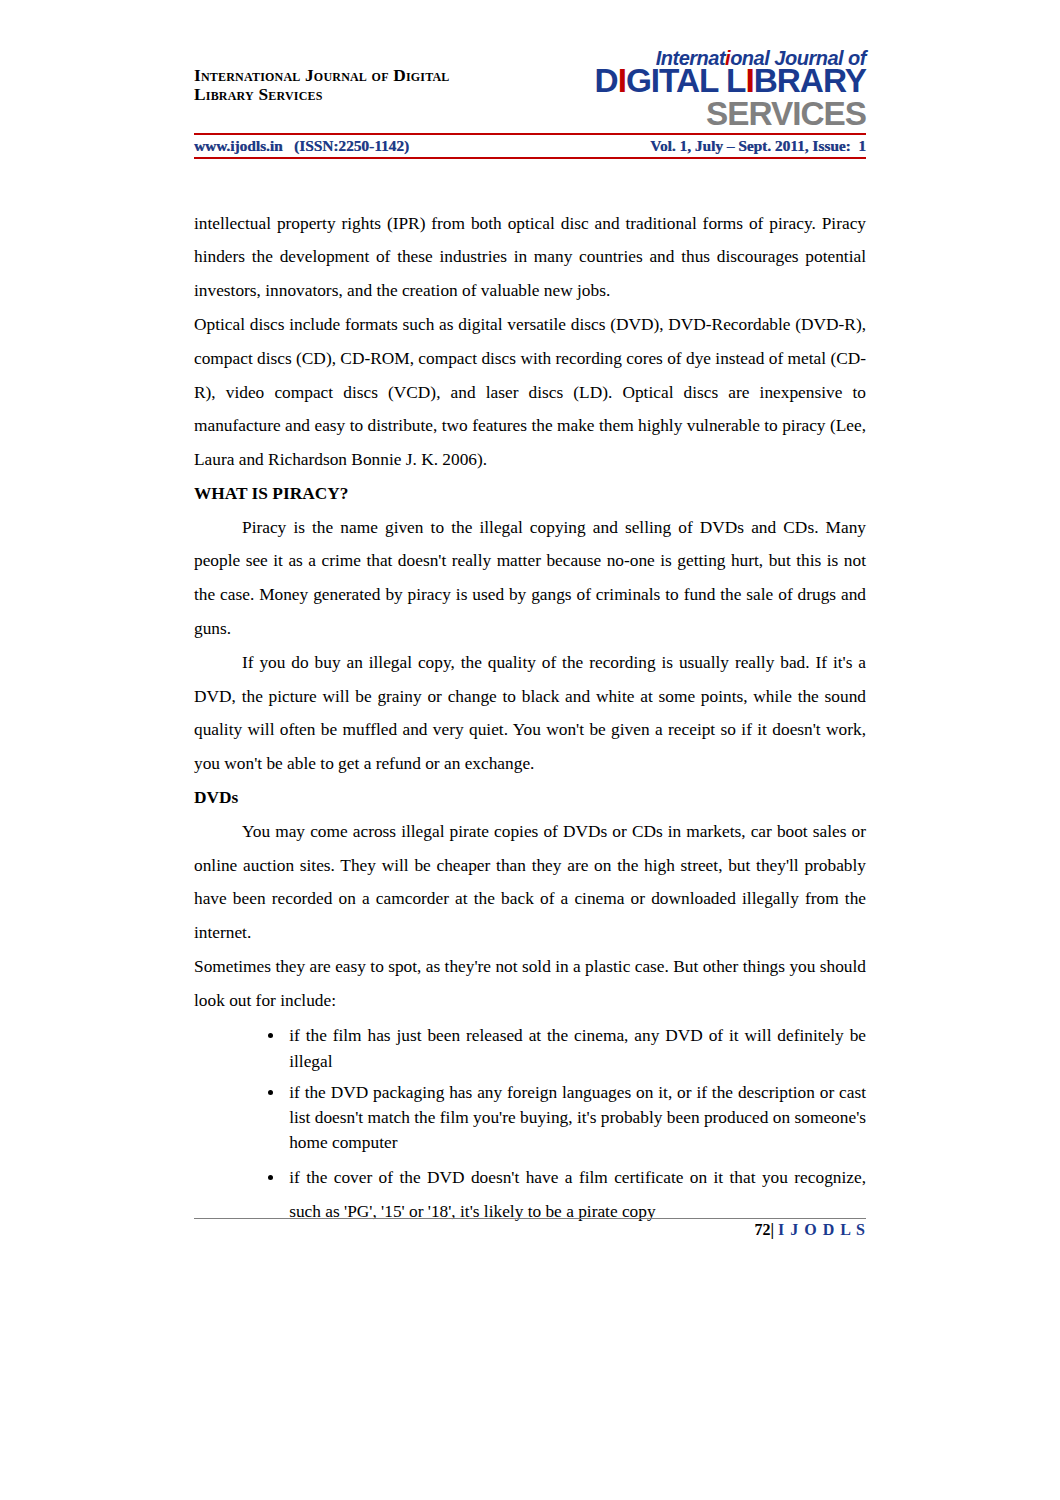International Journal of Digital Library Services
International Journal of
DIGITAL LIBRARY SERVICES
www.ijodls.in (ISSN:2250-1142)
Vol. 1, July – Sept. 2011, Issue: 1
intellectual property rights (IPR) from both optical disc and traditional forms of piracy. Piracy hinders the development of these industries in many countries and thus discourages potential investors, innovators, and the creation of valuable new jobs.
Optical discs include formats such as digital versatile discs (DVD), DVD-Recordable (DVD-R), compact discs (CD), CD-ROM, compact discs with recording cores of dye instead of metal (CD-R), video compact discs (VCD), and laser discs (LD). Optical discs are inexpensive to manufacture and easy to distribute, two features the make them highly vulnerable to piracy (Lee, Laura and Richardson Bonnie J. K. 2006).
WHAT IS PIRACY?
Piracy is the name given to the illegal copying and selling of DVDs and CDs. Many people see it as a crime that doesn't really matter because no-one is getting hurt, but this is not the case. Money generated by piracy is used by gangs of criminals to fund the sale of drugs and guns.
If you do buy an illegal copy, the quality of the recording is usually really bad. If it's a DVD, the picture will be grainy or change to black and white at some points, while the sound quality will often be muffled and very quiet. You won't be given a receipt so if it doesn't work, you won't be able to get a refund or an exchange.
DVDs
You may come across illegal pirate copies of DVDs or CDs in markets, car boot sales or online auction sites. They will be cheaper than they are on the high street, but they'll probably have been recorded on a camcorder at the back of a cinema or downloaded illegally from the internet.
Sometimes they are easy to spot, as they're not sold in a plastic case. But other things you should look out for include:
if the film has just been released at the cinema, any DVD of it will definitely be illegal
if the DVD packaging has any foreign languages on it, or if the description or cast list doesn't match the film you're buying, it's probably been produced on someone's home computer
if the cover of the DVD doesn't have a film certificate on it that you recognize, such as 'PG', '15' or '18', it's likely to be a pirate copy
72| I J O D L S